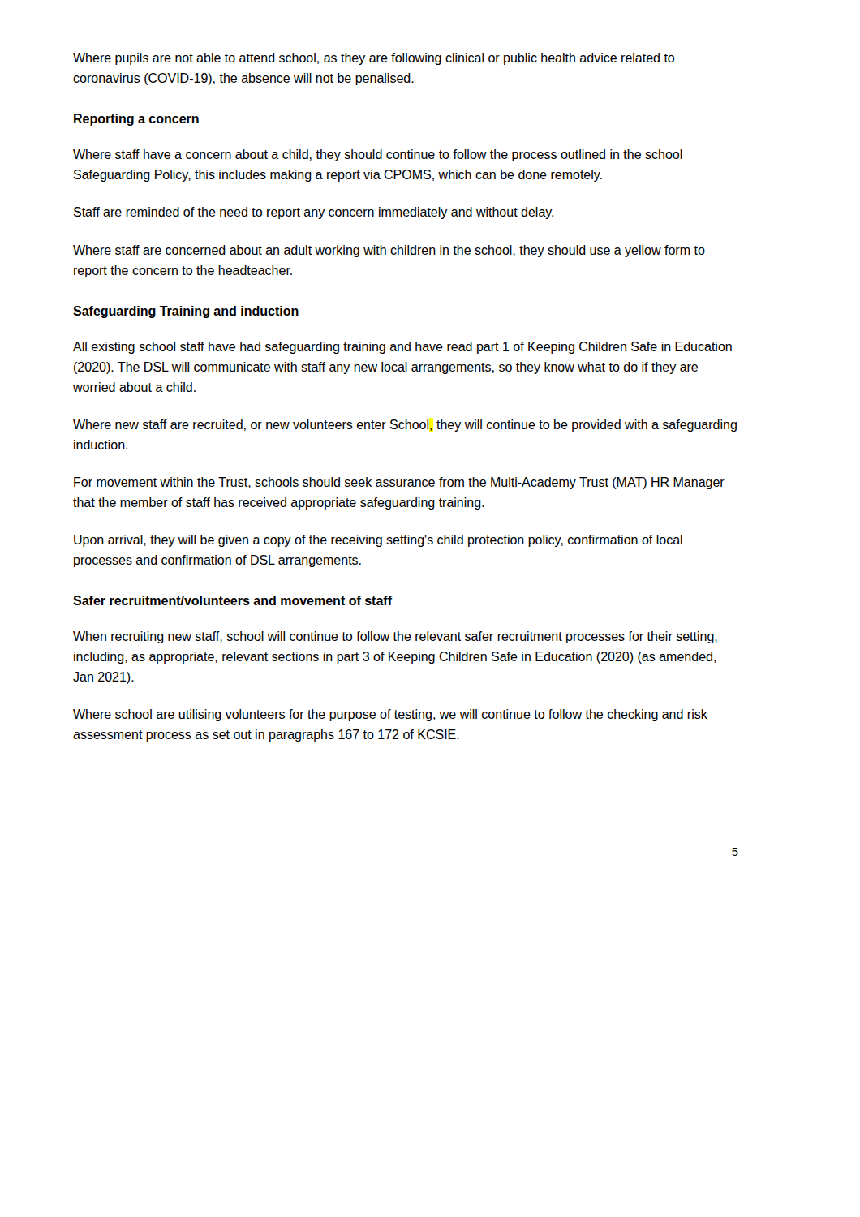Where pupils are not able to attend school, as they are following clinical or public health advice related to coronavirus (COVID-19), the absence will not be penalised.
Reporting a concern
Where staff have a concern about a child, they should continue to follow the process outlined in the school Safeguarding Policy, this includes making a report via CPOMS, which can be done remotely.
Staff are reminded of the need to report any concern immediately and without delay.
Where staff are concerned about an adult working with children in the school, they should use a yellow form to report the concern to the headteacher.
Safeguarding Training and induction
All existing school staff have had safeguarding training and have read part 1 of Keeping Children Safe in Education (2020). The DSL will communicate with staff any new local arrangements, so they know what to do if they are worried about a child.
Where new staff are recruited, or new volunteers enter School, they will continue to be provided with a safeguarding induction.
For movement within the Trust, schools should seek assurance from the Multi-Academy Trust (MAT) HR Manager that the member of staff has received appropriate safeguarding training.
Upon arrival, they will be given a copy of the receiving setting's child protection policy, confirmation of local processes and confirmation of DSL arrangements.
Safer recruitment/volunteers and movement of staff
When recruiting new staff, school will continue to follow the relevant safer recruitment processes for their setting, including, as appropriate, relevant sections in part 3 of Keeping Children Safe in Education (2020) (as amended, Jan 2021).
Where school are utilising volunteers for the purpose of testing, we will continue to follow the checking and risk assessment process as set out in paragraphs 167 to 172 of KCSIE.
5